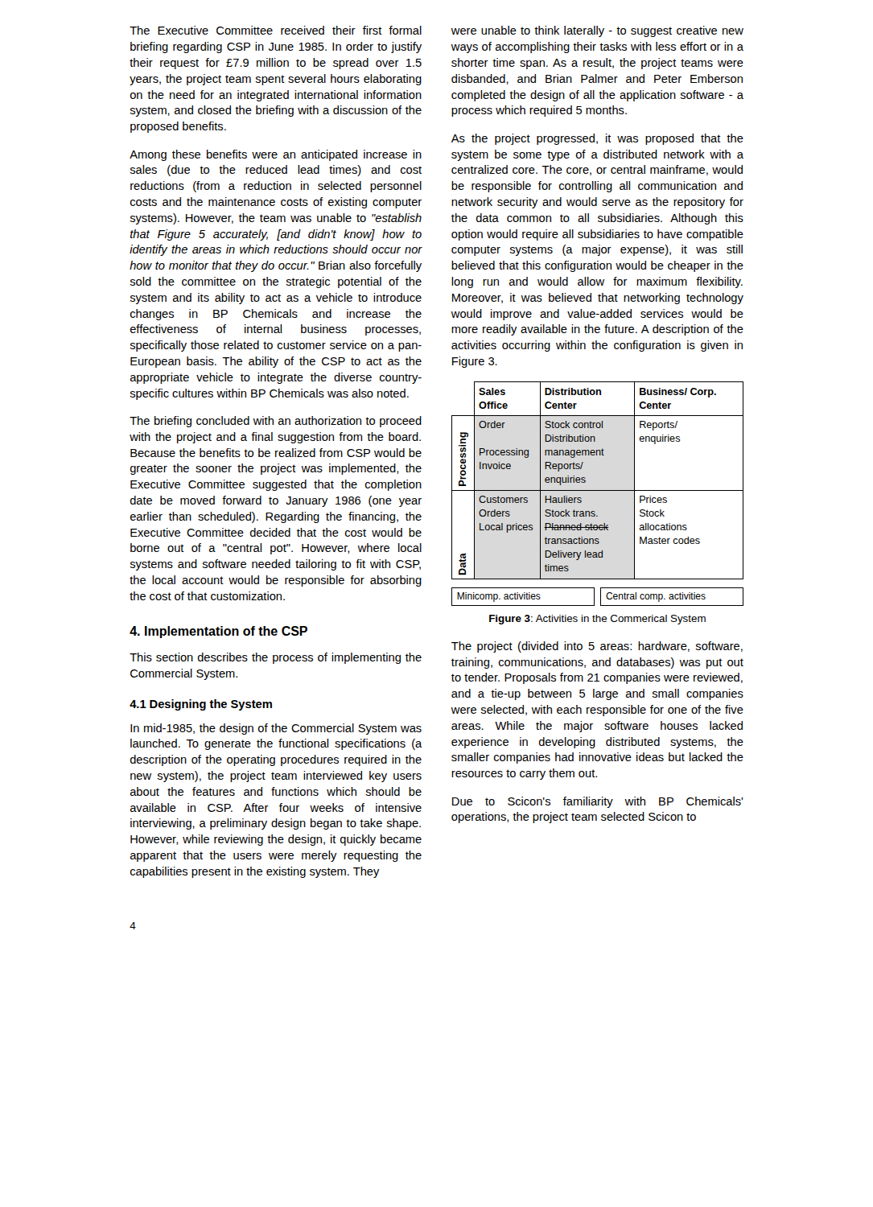The Executive Committee received their first formal briefing regarding CSP in June 1985. In order to justify their request for £7.9 million to be spread over 1.5 years, the project team spent several hours elaborating on the need for an integrated international information system, and closed the briefing with a discussion of the proposed benefits.
Among these benefits were an anticipated increase in sales (due to the reduced lead times) and cost reductions (from a reduction in selected personnel costs and the maintenance costs of existing computer systems). However, the team was unable to "establish that Figure 5 accurately, [and didn't know] how to identify the areas in which reductions should occur nor how to monitor that they do occur." Brian also forcefully sold the committee on the strategic potential of the system and its ability to act as a vehicle to introduce changes in BP Chemicals and increase the effectiveness of internal business processes, specifically those related to customer service on a pan-European basis. The ability of the CSP to act as the appropriate vehicle to integrate the diverse country-specific cultures within BP Chemicals was also noted.
The briefing concluded with an authorization to proceed with the project and a final suggestion from the board. Because the benefits to be realized from CSP would be greater the sooner the project was implemented, the Executive Committee suggested that the completion date be moved forward to January 1986 (one year earlier than scheduled). Regarding the financing, the Executive Committee decided that the cost would be borne out of a "central pot". However, where local systems and software needed tailoring to fit with CSP, the local account would be responsible for absorbing the cost of that customization.
4. Implementation of the CSP
This section describes the process of implementing the Commercial System.
4.1 Designing the System
In mid-1985, the design of the Commercial System was launched. To generate the functional specifications (a description of the operating procedures required in the new system), the project team interviewed key users about the features and functions which should be available in CSP. After four weeks of intensive interviewing, a preliminary design began to take shape. However, while reviewing the design, it quickly became apparent that the users were merely requesting the capabilities present in the existing system. They
were unable to think laterally - to suggest creative new ways of accomplishing their tasks with less effort or in a shorter time span. As a result, the project teams were disbanded, and Brian Palmer and Peter Emberson completed the design of all the application software - a process which required 5 months.
As the project progressed, it was proposed that the system be some type of a distributed network with a centralized core. The core, or central mainframe, would be responsible for controlling all communication and network security and would serve as the repository for the data common to all subsidiaries. Although this option would require all subsidiaries to have compatible computer systems (a major expense), it was still believed that this configuration would be cheaper in the long run and would allow for maximum flexibility. Moreover, it was believed that networking technology would improve and value-added services would be more readily available in the future. A description of the activities occurring within the configuration is given in Figure 3.
| | Sales Office | Distribution Center | Business/ Corp. Center |
| --- | --- | --- | --- |
| Processing | Order Processing Invoice | Stock control Distribution management Reports/ enquiries | Reports/ enquiries |
| Data | Customers Orders Local prices | Hauliers Stock trans. Planned stock transactions Delivery lead times | Prices Stock allocations Master codes |
Minicomp. activities Central comp. activities
Figure 3: Activities in the Commerical System
The project (divided into 5 areas: hardware, software, training, communications, and databases) was put out to tender. Proposals from 21 companies were reviewed, and a tie-up between 5 large and small companies were selected, with each responsible for one of the five areas. While the major software houses lacked experience in developing distributed systems, the smaller companies had innovative ideas but lacked the resources to carry them out.
Due to Scicon's familiarity with BP Chemicals' operations, the project team selected Scicon to
4